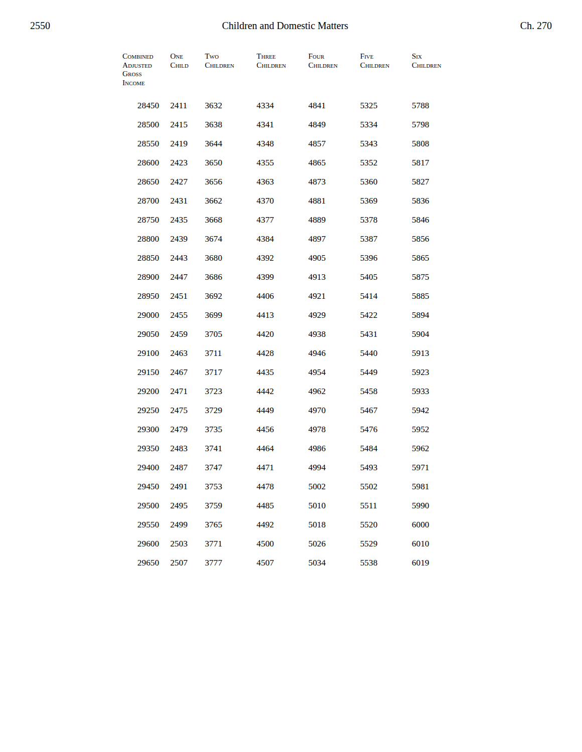2550
Children and Domestic Matters
Ch. 270
| Combined Adjusted Gross Income | One Child | Two Children | Three Children | Four Children | Five Children | Six Children |
| --- | --- | --- | --- | --- | --- | --- |
| 28450 | 2411 | 3632 | 4334 | 4841 | 5325 | 5788 |
| 28500 | 2415 | 3638 | 4341 | 4849 | 5334 | 5798 |
| 28550 | 2419 | 3644 | 4348 | 4857 | 5343 | 5808 |
| 28600 | 2423 | 3650 | 4355 | 4865 | 5352 | 5817 |
| 28650 | 2427 | 3656 | 4363 | 4873 | 5360 | 5827 |
| 28700 | 2431 | 3662 | 4370 | 4881 | 5369 | 5836 |
| 28750 | 2435 | 3668 | 4377 | 4889 | 5378 | 5846 |
| 28800 | 2439 | 3674 | 4384 | 4897 | 5387 | 5856 |
| 28850 | 2443 | 3680 | 4392 | 4905 | 5396 | 5865 |
| 28900 | 2447 | 3686 | 4399 | 4913 | 5405 | 5875 |
| 28950 | 2451 | 3692 | 4406 | 4921 | 5414 | 5885 |
| 29000 | 2455 | 3699 | 4413 | 4929 | 5422 | 5894 |
| 29050 | 2459 | 3705 | 4420 | 4938 | 5431 | 5904 |
| 29100 | 2463 | 3711 | 4428 | 4946 | 5440 | 5913 |
| 29150 | 2467 | 3717 | 4435 | 4954 | 5449 | 5923 |
| 29200 | 2471 | 3723 | 4442 | 4962 | 5458 | 5933 |
| 29250 | 2475 | 3729 | 4449 | 4970 | 5467 | 5942 |
| 29300 | 2479 | 3735 | 4456 | 4978 | 5476 | 5952 |
| 29350 | 2483 | 3741 | 4464 | 4986 | 5484 | 5962 |
| 29400 | 2487 | 3747 | 4471 | 4994 | 5493 | 5971 |
| 29450 | 2491 | 3753 | 4478 | 5002 | 5502 | 5981 |
| 29500 | 2495 | 3759 | 4485 | 5010 | 5511 | 5990 |
| 29550 | 2499 | 3765 | 4492 | 5018 | 5520 | 6000 |
| 29600 | 2503 | 3771 | 4500 | 5026 | 5529 | 6010 |
| 29650 | 2507 | 3777 | 4507 | 5034 | 5538 | 6019 |